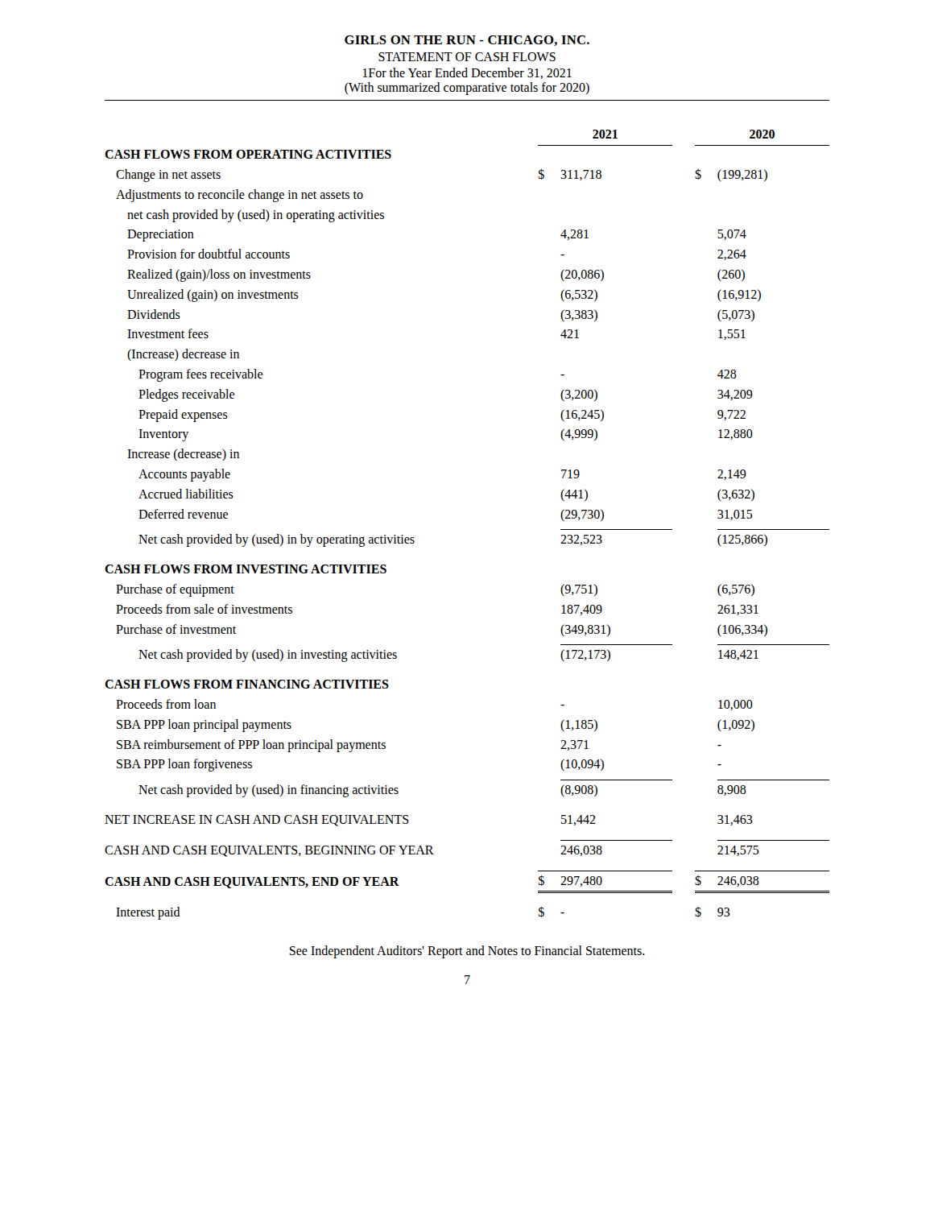GIRLS ON THE RUN - CHICAGO, INC.
STATEMENT OF CASH FLOWS
1For the Year Ended December 31, 2021
(With summarized comparative totals for 2020)
| | 2021 | | 2020 |
| CASH FLOWS FROM OPERATING ACTIVITIES | | | | | |
| Change in net assets | $ | 311,718 | | $ | (199,281) |
| Adjustments to reconcile change in net assets to | | | | | |
| net cash provided by (used) in operating activities | | | | | |
| Depreciation | | 4,281 | | | 5,074 |
| Provision for doubtful accounts | | - | | | 2,264 |
| Realized (gain)/loss on investments | | (20,086) | | | (260) |
| Unrealized (gain) on investments | | (6,532) | | | (16,912) |
| Dividends | | (3,383) | | | (5,073) |
| Investment fees | | 421 | | | 1,551 |
| (Increase) decrease in | | | | | |
| Program fees receivable | | - | | | 428 |
| Pledges receivable | | (3,200) | | | 34,209 |
| Prepaid expenses | | (16,245) | | | 9,722 |
| Inventory | | (4,999) | | | 12,880 |
| Increase (decrease) in | | | | | |
| Accounts payable | | 719 | | | 2,149 |
| Accrued liabilities | | (441) | | | (3,632) |
| Deferred revenue | | (29,730) | | | 31,015 |
| Net cash provided by (used) in by operating activities | | 232,523 | | | (125,866) |
| CASH FLOWS FROM INVESTING ACTIVITIES | | | | | |
| Purchase of equipment | | (9,751) | | | (6,576) |
| Proceeds from sale of investments | | 187,409 | | | 261,331 |
| Purchase of investment | | (349,831) | | | (106,334) |
| Net cash provided by (used) in investing activities | | (172,173) | | | 148,421 |
| CASH FLOWS FROM FINANCING ACTIVITIES | | | | | |
| Proceeds from loan | | - | | | 10,000 |
| SBA PPP loan principal payments | | (1,185) | | | (1,092) |
| SBA reimbursement of PPP loan principal payments | | 2,371 | | | - |
| SBA PPP loan forgiveness | | (10,094) | | | - |
| Net cash provided by (used) in financing activities | | (8,908) | | | 8,908 |
| NET INCREASE IN CASH AND CASH EQUIVALENTS | | 51,442 | | | 31,463 |
| CASH AND CASH EQUIVALENTS, BEGINNING OF YEAR | | 246,038 | | | 214,575 |
| CASH AND CASH EQUIVALENTS, END OF YEAR | $ | 297,480 | | $ | 246,038 |
| Interest paid | $ | - | | $ | 93 |
See Independent Auditors' Report and Notes to Financial Statements.
7